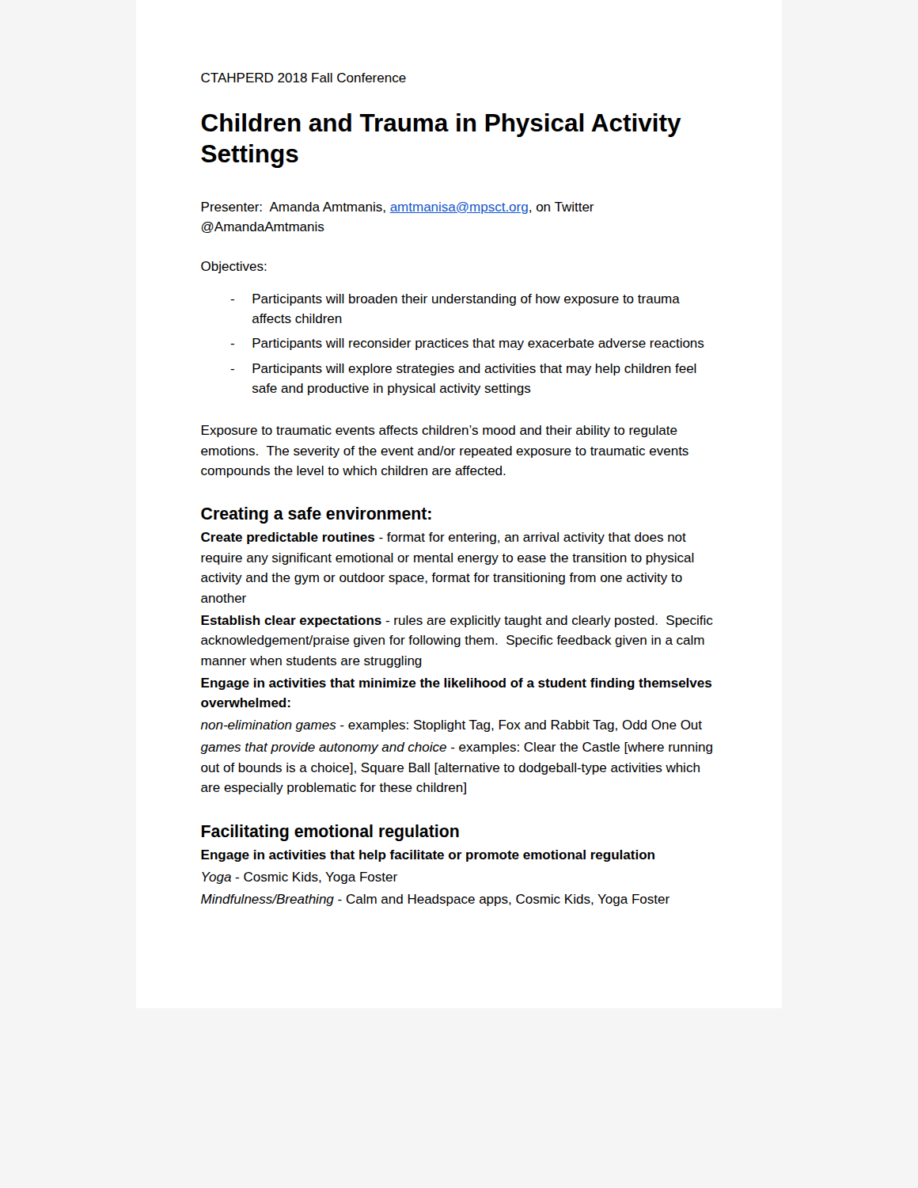CTAHPERD 2018 Fall Conference
Children and Trauma in Physical Activity Settings
Presenter: Amanda Amtmanis, amtmanisa@mpsct.org, on Twitter @AmandaAmtmanis
Objectives:
Participants will broaden their understanding of how exposure to trauma affects children
Participants will reconsider practices that may exacerbate adverse reactions
Participants will explore strategies and activities that may help children feel safe and productive in physical activity settings
Exposure to traumatic events affects children’s mood and their ability to regulate emotions. The severity of the event and/or repeated exposure to traumatic events compounds the level to which children are affected.
Creating a safe environment:
Create predictable routines - format for entering, an arrival activity that does not require any significant emotional or mental energy to ease the transition to physical activity and the gym or outdoor space, format for transitioning from one activity to another
Establish clear expectations - rules are explicitly taught and clearly posted. Specific acknowledgement/praise given for following them. Specific feedback given in a calm manner when students are struggling
Engage in activities that minimize the likelihood of a student finding themselves overwhelmed:
non-elimination games - examples: Stoplight Tag, Fox and Rabbit Tag, Odd One Out
games that provide autonomy and choice - examples: Clear the Castle [where running out of bounds is a choice], Square Ball [alternative to dodgeball-type activities which are especially problematic for these children]
Facilitating emotional regulation
Engage in activities that help facilitate or promote emotional regulation
Yoga - Cosmic Kids, Yoga Foster
Mindfulness/Breathing - Calm and Headspace apps, Cosmic Kids, Yoga Foster